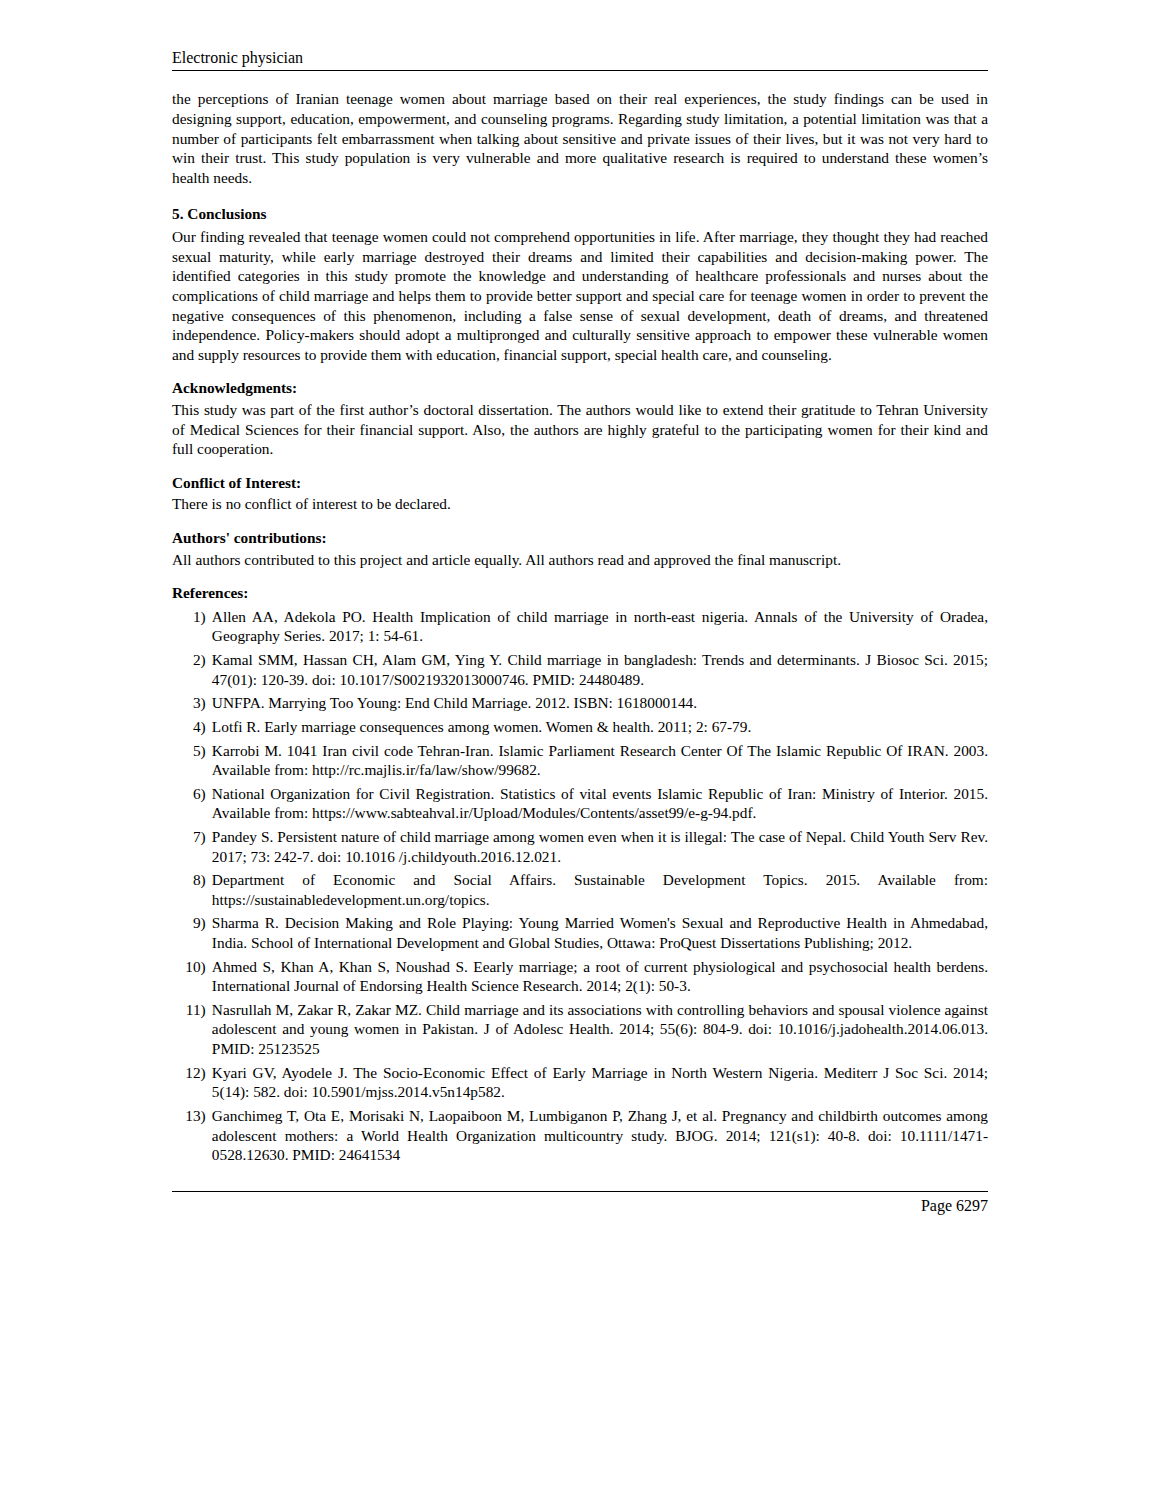Electronic physician
the perceptions of Iranian teenage women about marriage based on their real experiences, the study findings can be used in designing support, education, empowerment, and counseling programs. Regarding study limitation, a potential limitation was that a number of participants felt embarrassment when talking about sensitive and private issues of their lives, but it was not very hard to win their trust. This study population is very vulnerable and more qualitative research is required to understand these women’s health needs.
5. Conclusions
Our finding revealed that teenage women could not comprehend opportunities in life. After marriage, they thought they had reached sexual maturity, while early marriage destroyed their dreams and limited their capabilities and decision-making power. The identified categories in this study promote the knowledge and understanding of healthcare professionals and nurses about the complications of child marriage and helps them to provide better support and special care for teenage women in order to prevent the negative consequences of this phenomenon, including a false sense of sexual development, death of dreams, and threatened independence. Policy-makers should adopt a multipronged and culturally sensitive approach to empower these vulnerable women and supply resources to provide them with education, financial support, special health care, and counseling.
Acknowledgments:
This study was part of the first author’s doctoral dissertation. The authors would like to extend their gratitude to Tehran University of Medical Sciences for their financial support. Also, the authors are highly grateful to the participating women for their kind and full cooperation.
Conflict of Interest:
There is no conflict of interest to be declared.
Authors' contributions:
All authors contributed to this project and article equally. All authors read and approved the final manuscript.
References:
Allen AA, Adekola PO. Health Implication of child marriage in north-east nigeria. Annals of the University of Oradea, Geography Series. 2017; 1: 54-61.
Kamal SMM, Hassan CH, Alam GM, Ying Y. Child marriage in bangladesh: Trends and determinants. J Biosoc Sci. 2015; 47(01): 120-39. doi: 10.1017/S0021932013000746. PMID: 24480489.
UNFPA. Marrying Too Young: End Child Marriage. 2012. ISBN: 1618000144.
Lotfi R. Early marriage consequences among women. Women & health. 2011; 2: 67-79.
Karrobi M. 1041 Iran civil code Tehran-Iran. Islamic Parliament Research Center Of The Islamic Republic Of IRAN. 2003. Available from: http://rc.majlis.ir/fa/law/show/99682.
National Organization for Civil Registration. Statistics of vital events Islamic Republic of Iran: Ministry of Interior. 2015. Available from: https://www.sabteahval.ir/Upload/Modules/Contents/asset99/e-g-94.pdf.
Pandey S. Persistent nature of child marriage among women even when it is illegal: The case of Nepal. Child Youth Serv Rev. 2017; 73: 242-7. doi: 10.1016 /j.childyouth.2016.12.021.
Department of Economic and Social Affairs. Sustainable Development Topics. 2015. Available from: https://sustainabledevelopment.un.org/topics.
Sharma R. Decision Making and Role Playing: Young Married Women's Sexual and Reproductive Health in Ahmedabad, India. School of International Development and Global Studies, Ottawa: ProQuest Dissertations Publishing; 2012.
Ahmed S, Khan A, Khan S, Noushad S. Eearly marriage; a root of current physiological and psychosocial health berdens. International Journal of Endorsing Health Science Research. 2014; 2(1): 50-3.
Nasrullah M, Zakar R, Zakar MZ. Child marriage and its associations with controlling behaviors and spousal violence against adolescent and young women in Pakistan. J of Adolesc Health. 2014; 55(6): 804-9. doi: 10.1016/j.jadohealth.2014.06.013. PMID: 25123525
Kyari GV, Ayodele J. The Socio-Economic Effect of Early Marriage in North Western Nigeria. Mediterr J Soc Sci. 2014; 5(14): 582. doi: 10.5901/mjss.2014.v5n14p582.
Ganchimeg T, Ota E, Morisaki N, Laopaiboon M, Lumbiganon P, Zhang J, et al. Pregnancy and childbirth outcomes among adolescent mothers: a World Health Organization multicountry study. BJOG. 2014; 121(s1): 40-8. doi: 10.1111/1471-0528.12630. PMID: 24641534
Page 6297